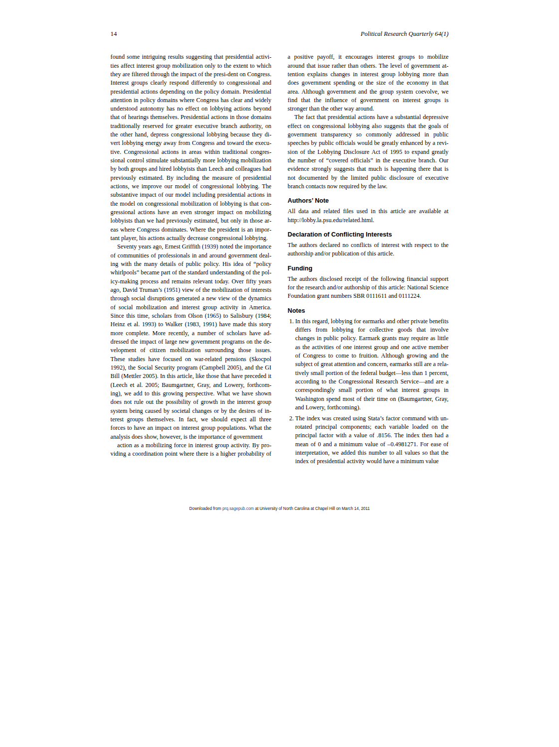14 Political Research Quarterly 64(1)
found some intriguing results suggesting that presidential activities affect interest group mobilization only to the extent to which they are filtered through the impact of the presi-dent on Congress. Interest groups clearly respond differently to congressional and presidential actions depending on the policy domain. Presidential attention in policy domains where Congress has clear and widely understood autonomy has no effect on lobbying actions beyond that of hearings themselves. Presidential actions in those domains traditionally reserved for greater executive branch authority, on the other hand, depress congressional lobbying because they divert lobbying energy away from Congress and toward the executive. Congressional actions in areas within traditional congressional control stimulate substantially more lobbying mobilization by both groups and hired lobbyists than Leech and colleagues had previously estimated. By including the measure of presidential actions, we improve our model of congressional lobbying. The substantive impact of our model including presidential actions in the model on congressional mobilization of lobbying is that congressional actions have an even stronger impact on mobilizing lobbyists than we had previously estimated, but only in those areas where Congress dominates. Where the president is an important player, his actions actually decrease congressional lobbying.
Seventy years ago, Ernest Griffith (1939) noted the importance of communities of professionals in and around government dealing with the many details of public policy. His idea of “policy whirlpools” became part of the standard understanding of the policy-making process and remains relevant today. Over fifty years ago, David Truman’s (1951) view of the mobilization of interests through social disruptions generated a new view of the dynamics of social mobilization and interest group activity in America. Since this time, scholars from Olson (1965) to Salisbury (1984; Heinz et al. 1993) to Walker (1983, 1991) have made this story more complete. More recently, a number of scholars have addressed the impact of large new government programs on the development of citizen mobilization surrounding those issues. These studies have focused on war-related pensions (Skocpol 1992), the Social Security program (Campbell 2005), and the GI Bill (Mettler 2005). In this article, like those that have preceded it (Leech et al. 2005; Baumgartner, Gray, and Lowery, forthcoming), we add to this growing perspective. What we have shown does not rule out the possibility of growth in the interest group system being caused by societal changes or by the desires of interest groups themselves. In fact, we should expect all three forces to have an impact on interest group populations. What the analysis does show, however, is the importance of government
action as a mobilizing force in interest group activity. By providing a coordination point where there is a higher probability of a positive payoff, it encourages interest groups to mobilize around that issue rather than others. The level of government attention explains changes in interest group lobbying more than does government spending or the size of the economy in that area. Although government and the group system coevolve, we find that the influence of government on interest groups is stronger than the other way around.
The fact that presidential actions have a substantial depressive effect on congressional lobbying also suggests that the goals of government transparency so commonly addressed in public speeches by public officials would be greatly enhanced by a revision of the Lobbying Disclosure Act of 1995 to expand greatly the number of “covered officials” in the executive branch. Our evidence strongly suggests that much is happening there that is not documented by the limited public disclosure of executive branch contacts now required by the law.
Authors’ Note
All data and related files used in this article are available at http://lobby.la.psu.edu/related.html.
Declaration of Conflicting Interests
The authors declared no conflicts of interest with respect to the authorship and/or publication of this article.
Funding
The authors disclosed receipt of the following financial support for the research and/or authorship of this article: National Science Foundation grant numbers SBR 0111611 and 0111224.
Notes
In this regard, lobbying for earmarks and other private benefits differs from lobbying for collective goods that involve changes in public policy. Earmark grants may require as little as the activities of one interest group and one active member of Congress to come to fruition. Although growing and the subject of great attention and concern, earmarks still are a relatively small portion of the federal budget—less than 1 percent, according to the Congressional Research Service—and are a correspondingly small portion of what interest groups in Washington spend most of their time on (Baumgartner, Gray, and Lowery, forthcoming).
The index was created using Stata’s factor command with unrotated principal components; each variable loaded on the principal factor with a value of .8156. The index then had a mean of 0 and a minimum value of –0.4981271. For ease of interpretation, we added this number to all values so that the index of presidential activity would have a minimum value
Downloaded from prq.sagepub.com at University of North Carolina at Chapel Hill on March 14, 2011